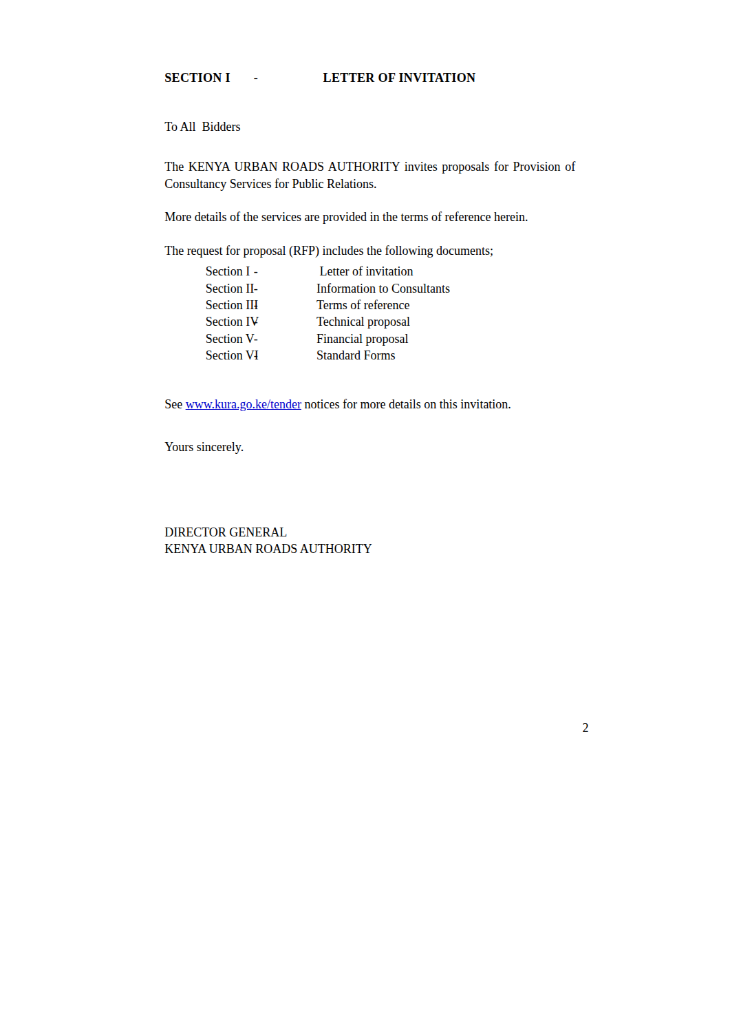SECTION I-LETTER OF INVITATION
To All Bidders
The KENYA URBAN ROADS AUTHORITY invites proposals for Provision of Consultancy Services for Public Relations.
More details of the services are provided in the terms of reference herein.
The request for proposal (RFP) includes the following documents;
Section I- Letter of invitation
Section II-Information to Consultants
Section III-Terms of reference
Section IV-Technical proposal
Section V-Financial proposal
Section VI-Standard Forms
See www.kura.go.ke/tender notices for more details on this invitation.
Yours sincerely.
DIRECTOR GENERAL
KENYA URBAN ROADS AUTHORITY
2